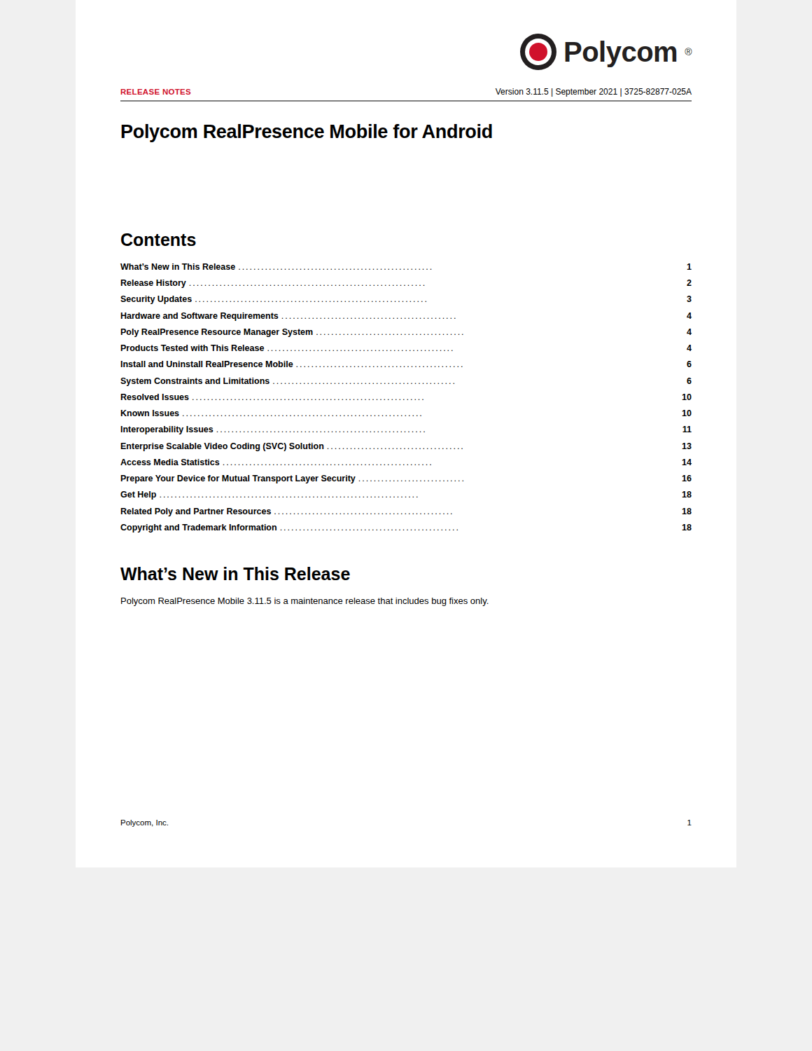Polycom®
RELEASE NOTES Version 3.11.5 | September 2021 | 3725-82877-025A
Polycom RealPresence Mobile for Android
Contents
What’s New in This Release................................................... 1
Release History.............................................................. 2
Security Updates............................................................. 3
Hardware and Software Requirements.............................................. 4
Poly RealPresence Resource Manager System....................................... 4
Products Tested with This Release................................................. 4
Install and Uninstall RealPresence Mobile............................................ 6
System Constraints and Limitations................................................ 6
Resolved Issues............................................................. 10
Known Issues............................................................... 10
Interoperability Issues....................................................... 11
Enterprise Scalable Video Coding (SVC) Solution.................................... 13
Access Media Statistics....................................................... 14
Prepare Your Device for Mutual Transport Layer Security............................ 16
Get Help.................................................................... 18
Related Poly and Partner Resources............................................... 18
Copyright and Trademark Information............................................... 18
What’s New in This Release
Polycom RealPresence Mobile 3.11.5 is a maintenance release that includes bug fixes only.
Polycom, Inc. 1